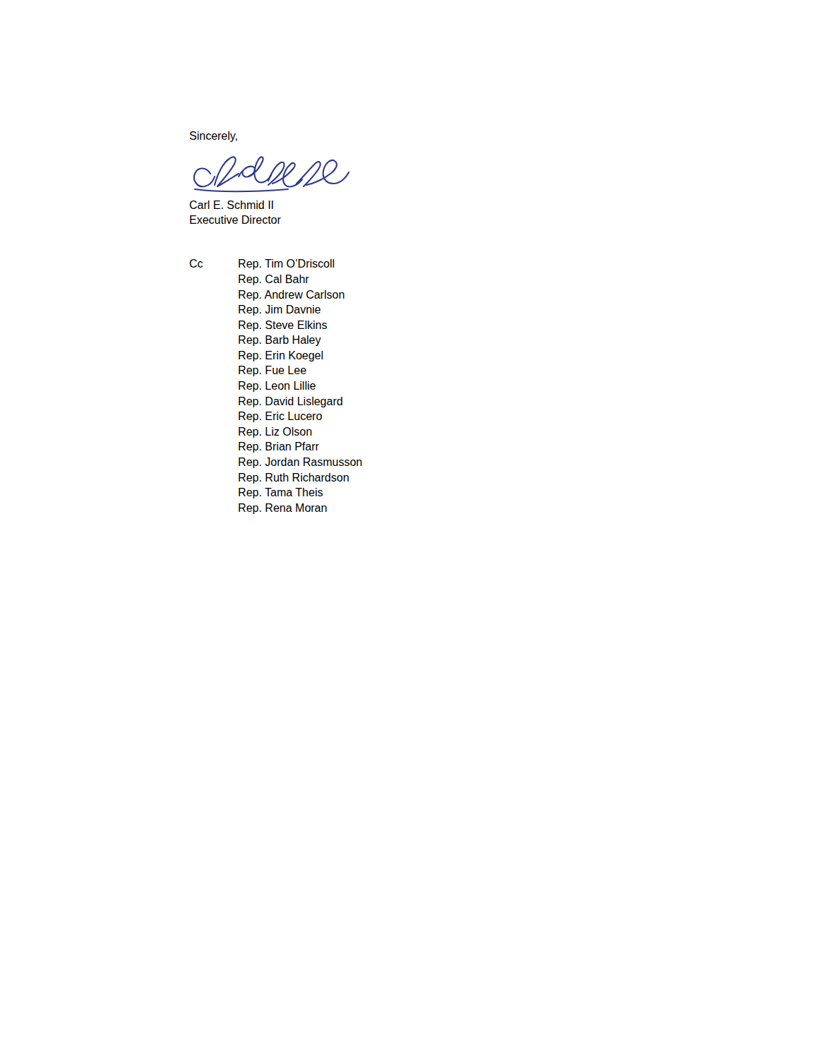Sincerely,
Carl E. Schmid II
Executive Director
Cc
Rep. Tim O’Driscoll
Rep. Cal Bahr
Rep. Andrew Carlson
Rep. Jim Davnie
Rep. Steve Elkins
Rep. Barb Haley
Rep. Erin Koegel
Rep. Fue Lee
Rep. Leon Lillie
Rep. David Lislegard
Rep. Eric Lucero
Rep. Liz Olson
Rep. Brian Pfarr
Rep. Jordan Rasmusson
Rep. Ruth Richardson
Rep. Tama Theis
Rep. Rena Moran